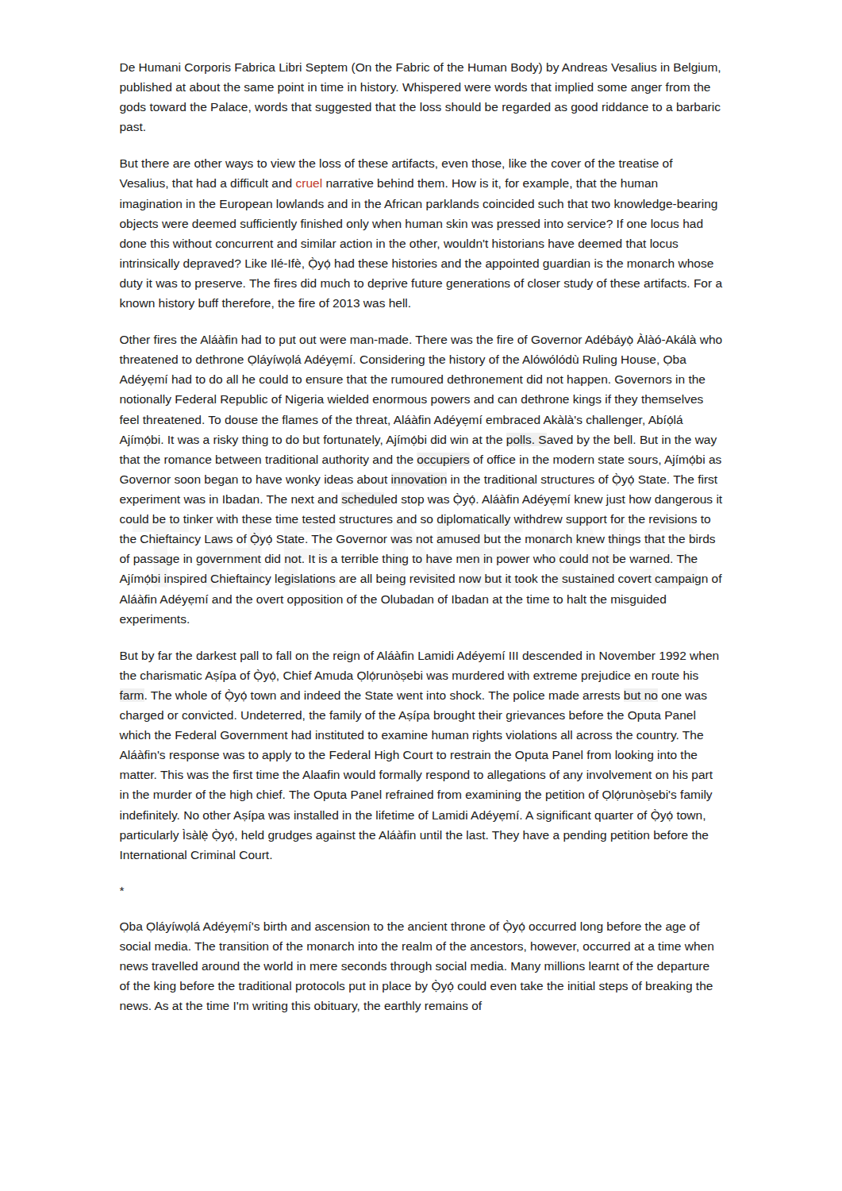THE NEWS
De Humani Corporis Fabrica Libri Septem (On the Fabric of the Human Body) by Andreas Vesalius in Belgium, published at about the same point in time in history. Whispered were words that implied some anger from the gods toward the Palace, words that suggested that the loss should be regarded as good riddance to a barbaric past.
But there are other ways to view the loss of these artifacts, even those, like the cover of the treatise of Vesalius, that had a difficult and cruel narrative behind them. How is it, for example, that the human imagination in the European lowlands and in the African parklands coincided such that two knowledge-bearing objects were deemed sufficiently finished only when human skin was pressed into service? If one locus had done this without concurrent and similar action in the other, wouldn't historians have deemed that locus intrinsically depraved? Like Ilé-Ifè, Ọ̀yọ́ had these histories and the appointed guardian is the monarch whose duty it was to preserve. The fires did much to deprive future generations of closer study of these artifacts. For a known history buff therefore, the fire of 2013 was hell.
Other fires the Aláàfin had to put out were man-made. There was the fire of Governor Adébáyọ̀ Àlàó-Akálà who threatened to dethrone Ọláyíwọlá Adéyẹmí. Considering the history of the Alówólódù Ruling House, Ọba Adéyẹmí had to do all he could to ensure that the rumoured dethronement did not happen. Governors in the notionally Federal Republic of Nigeria wielded enormous powers and can dethrone kings if they themselves feel threatened. To douse the flames of the threat, Aláàfin Adéyẹmí embraced Akàlà's challenger, Abíọ́lá Ajímọ́bi. It was a risky thing to do but fortunately, Ajímọ́bi did win at the polls. Saved by the bell. But in the way that the romance between traditional authority and the occupiers of office in the modern state sours, Ajímọ́bi as Governor soon began to have wonky ideas about innovation in the traditional structures of Ọ̀yọ́ State. The first experiment was in Ibadan. The next and scheduled stop was Ọ̀yọ́. Aláàfin Adéyẹmí knew just how dangerous it could be to tinker with these time tested structures and so diplomatically withdrew support for the revisions to the Chieftaincy Laws of Ọ̀yọ́ State. The Governor was not amused but the monarch knew things that the birds of passage in government did not. It is a terrible thing to have men in power who could not be warned. The Ajímọ́bi inspired Chieftaincy legislations are all being revisited now but it took the sustained covert campaign of Aláàfin Adéyẹmí and the overt opposition of the Olubadan of Ibadan at the time to halt the misguided experiments.
But by far the darkest pall to fall on the reign of Aláàfin Lamidi Adéyemí III descended in November 1992 when the charismatic Aṣípa of Ọ̀yọ́, Chief Amuda Ọlọ́runòṣebi was murdered with extreme prejudice en route his farm. The whole of Ọ̀yọ́ town and indeed the State went into shock. The police made arrests but no one was charged or convicted. Undeterred, the family of the Aṣípa brought their grievances before the Oputa Panel which the Federal Government had instituted to examine human rights violations all across the country. The Aláàfin's response was to apply to the Federal High Court to restrain the Oputa Panel from looking into the matter. This was the first time the Alaafin would formally respond to allegations of any involvement on his part in the murder of the high chief. The Oputa Panel refrained from examining the petition of Ọlọ́runòṣebi's family indefinitely. No other Aṣípa was installed in the lifetime of Lamidi Adéyẹmí. A significant quarter of Ọ̀yọ́ town, particularly Ìsàlẹ̀ Ọ̀yọ́, held grudges against the Aláàfin until the last. They have a pending petition before the International Criminal Court.
*
Ọba Ọláyíwọlá Adéyẹmí's birth and ascension to the ancient throne of Ọ̀yọ́ occurred long before the age of social media. The transition of the monarch into the realm of the ancestors, however, occurred at a time when news travelled around the world in mere seconds through social media. Many millions learnt of the departure of the king before the traditional protocols put in place by Ọ̀yọ́ could even take the initial steps of breaking the news. As at the time I'm writing this obituary, the earthly remains of